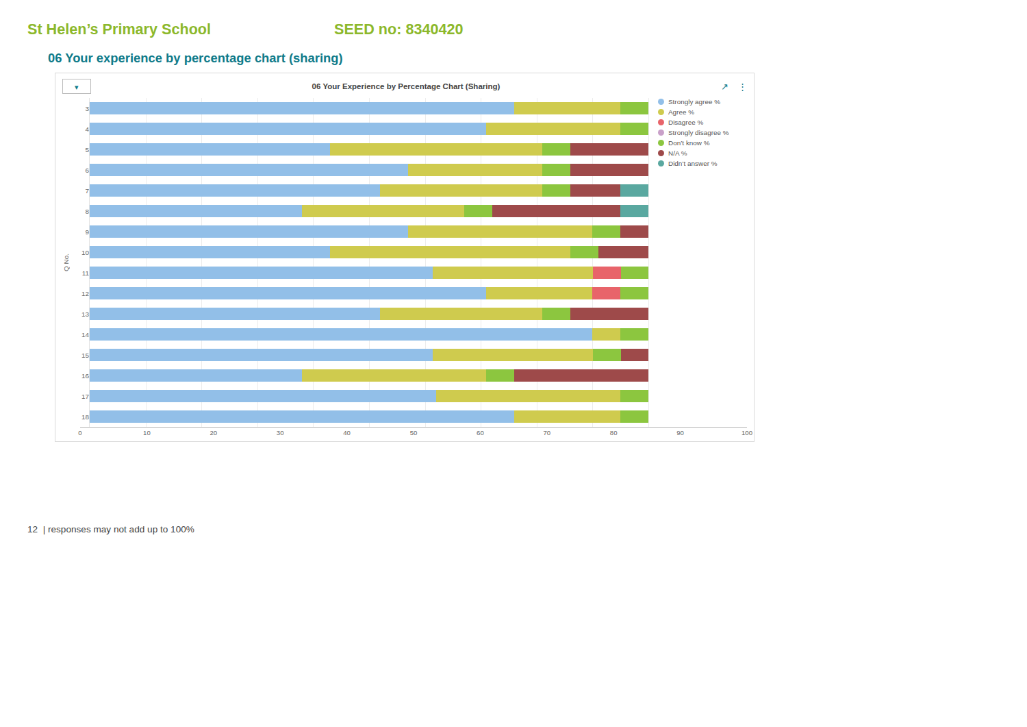St Helen’s Primary School
SEED no: 8340420
06 Your experience by percentage chart (sharing)
▾ 06 Your Experience by Percentage Chart (Sharing) ↗⋮
Q No.
| 3 | |
| 4 | |
| 5 | |
| 6 | |
| 7 | |
| 8 | |
| 9 | |
| 10 | |
| 11 | |
| 12 | |
| 13 | |
| 14 | |
| 15 | |
| 16 | |
| 17 | |
| 18 | |
Strongly agree %
Agree %
Disagree %
Strongly disagree %
Don’t know %
N/A %
Didn’t answer %
0 10 20 30 40 50 60 70 80 90 100
12 | responses may not add up to 100%